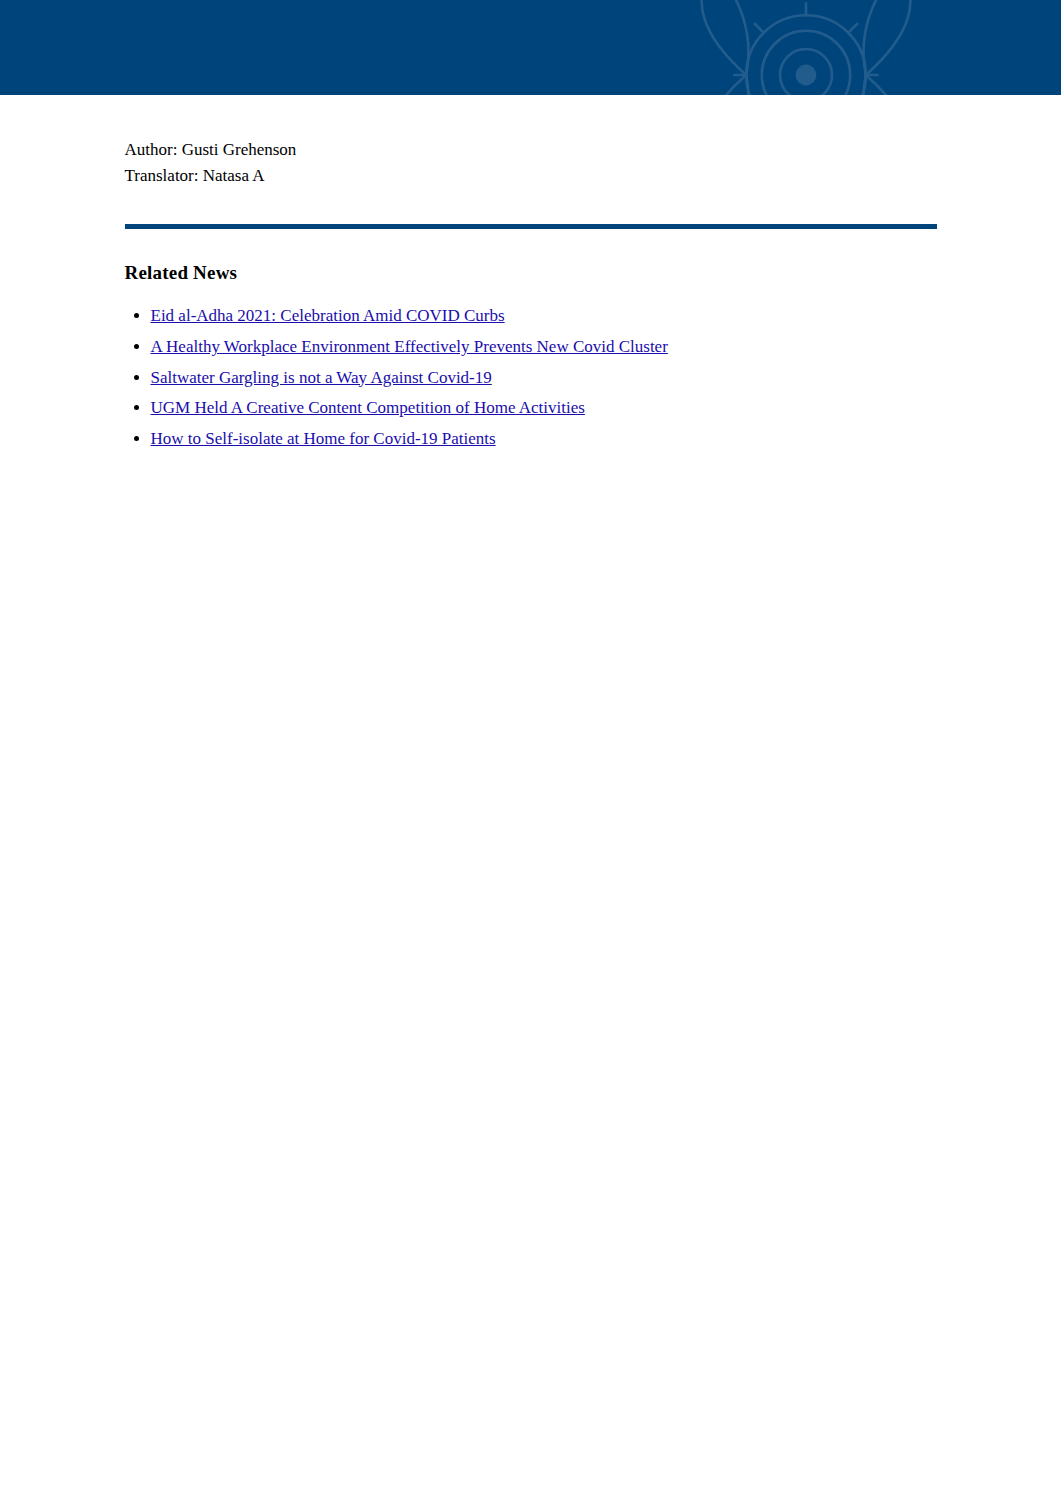Author: Gusti Grehenson
Translator: Natasa A
Related News
Eid al-Adha 2021: Celebration Amid COVID Curbs
A Healthy Workplace Environment Effectively Prevents New Covid Cluster
Saltwater Gargling is not a Way Against Covid-19
UGM Held A Creative Content Competition of Home Activities
How to Self-isolate at Home for Covid-19 Patients